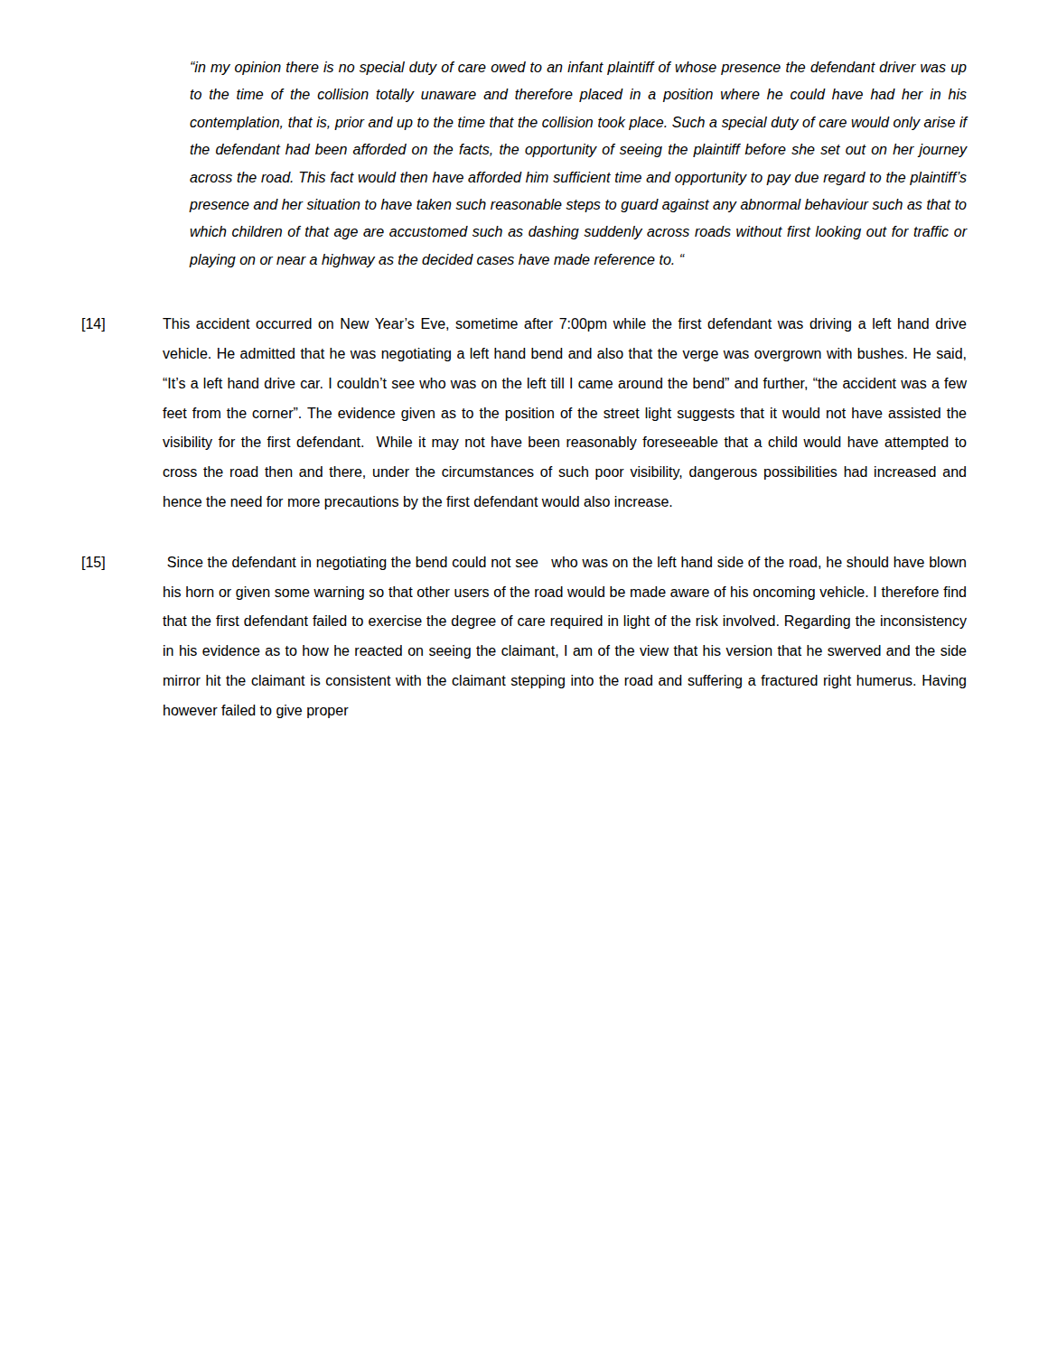“in my opinion there is no special duty of care owed to an infant plaintiff of whose presence the defendant driver was up to the time of the collision totally unaware and therefore placed in a position where he could have had her in his contemplation, that is, prior and up to the time that the collision took place. Such a special duty of care would only arise if the defendant had been afforded on the facts, the opportunity of seeing the plaintiff before she set out on her journey across the road. This fact would then have afforded him sufficient time and opportunity to pay due regard to the plaintiff’s presence and her situation to have taken such reasonable steps to guard against any abnormal behaviour such as that to which children of that age are accustomed such as dashing suddenly across roads without first looking out for traffic or playing on or near a highway as the decided cases have made reference to. “
[14]
This accident occurred on New Year’s Eve, sometime after 7:00pm while the first defendant was driving a left hand drive vehicle. He admitted that he was negotiating a left hand bend and also that the verge was overgrown with bushes. He said, “It’s a left hand drive car. I couldn’t see who was on the left till I came around the bend” and further, “the accident was a few feet from the corner”. The evidence given as to the position of the street light suggests that it would not have assisted the visibility for the first defendant. While it may not have been reasonably foreseeable that a child would have attempted to cross the road then and there, under the circumstances of such poor visibility, dangerous possibilities had increased and hence the need for more precautions by the first defendant would also increase.
[15]
Since the defendant in negotiating the bend could not see who was on the left hand side of the road, he should have blown his horn or given some warning so that other users of the road would be made aware of his oncoming vehicle. I therefore find that the first defendant failed to exercise the degree of care required in light of the risk involved. Regarding the inconsistency in his evidence as to how he reacted on seeing the claimant, I am of the view that his version that he swerved and the side mirror hit the claimant is consistent with the claimant stepping into the road and suffering a fractured right humerus. Having however failed to give proper